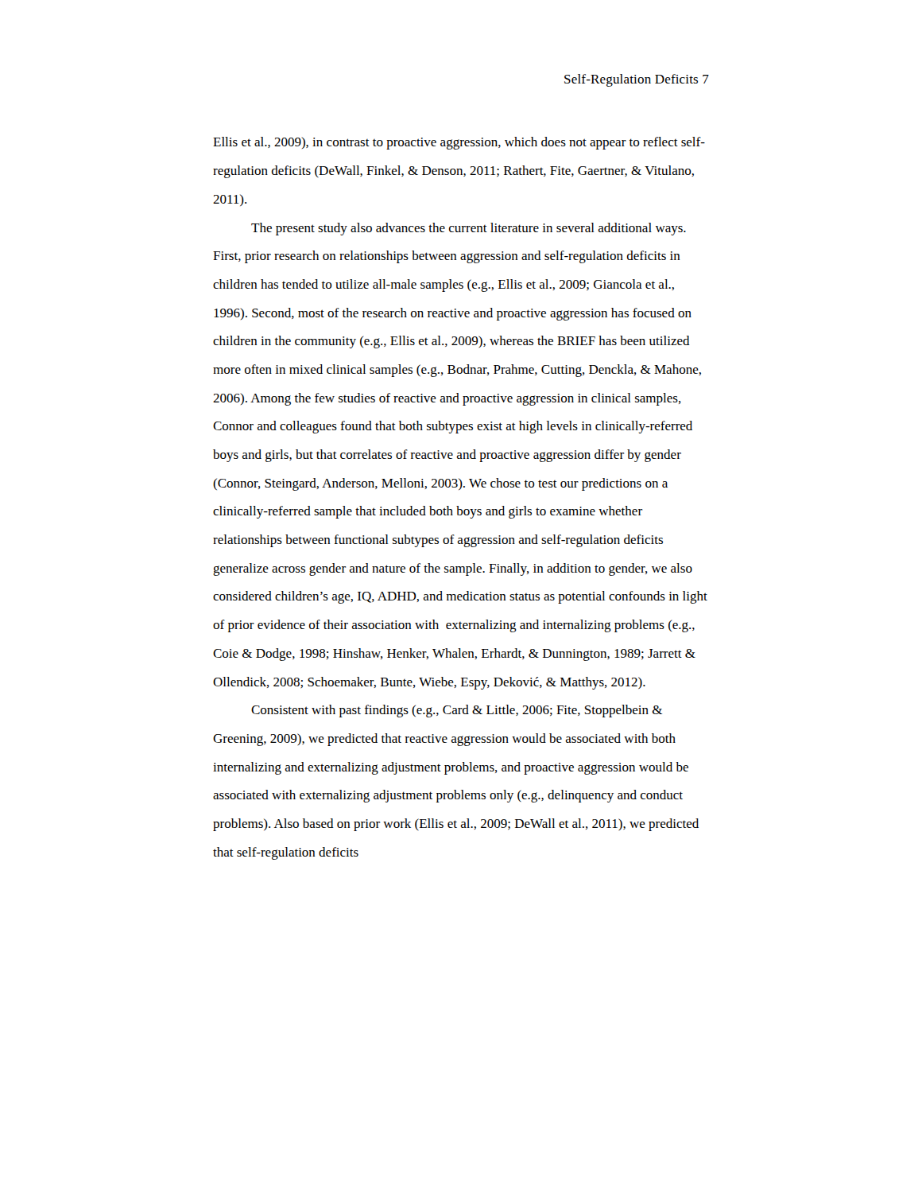Self-Regulation Deficits 7
Ellis et al., 2009), in contrast to proactive aggression, which does not appear to reflect self-regulation deficits (DeWall, Finkel, & Denson, 2011; Rathert, Fite, Gaertner, & Vitulano, 2011).
The present study also advances the current literature in several additional ways. First, prior research on relationships between aggression and self-regulation deficits in children has tended to utilize all-male samples (e.g., Ellis et al., 2009; Giancola et al., 1996). Second, most of the research on reactive and proactive aggression has focused on children in the community (e.g., Ellis et al., 2009), whereas the BRIEF has been utilized more often in mixed clinical samples (e.g., Bodnar, Prahme, Cutting, Denckla, & Mahone, 2006). Among the few studies of reactive and proactive aggression in clinical samples, Connor and colleagues found that both subtypes exist at high levels in clinically-referred boys and girls, but that correlates of reactive and proactive aggression differ by gender (Connor, Steingard, Anderson, Melloni, 2003). We chose to test our predictions on a clinically-referred sample that included both boys and girls to examine whether relationships between functional subtypes of aggression and self-regulation deficits generalize across gender and nature of the sample. Finally, in addition to gender, we also considered children’s age, IQ, ADHD, and medication status as potential confounds in light of prior evidence of their association with externalizing and internalizing problems (e.g., Coie & Dodge, 1998; Hinshaw, Henker, Whalen, Erhardt, & Dunnington, 1989; Jarrett & Ollendick, 2008; Schoemaker, Bunte, Wiebe, Espy, Deković, & Matthys, 2012).
Consistent with past findings (e.g., Card & Little, 2006; Fite, Stoppelbein & Greening, 2009), we predicted that reactive aggression would be associated with both internalizing and externalizing adjustment problems, and proactive aggression would be associated with externalizing adjustment problems only (e.g., delinquency and conduct problems). Also based on prior work (Ellis et al., 2009; DeWall et al., 2011), we predicted that self-regulation deficits